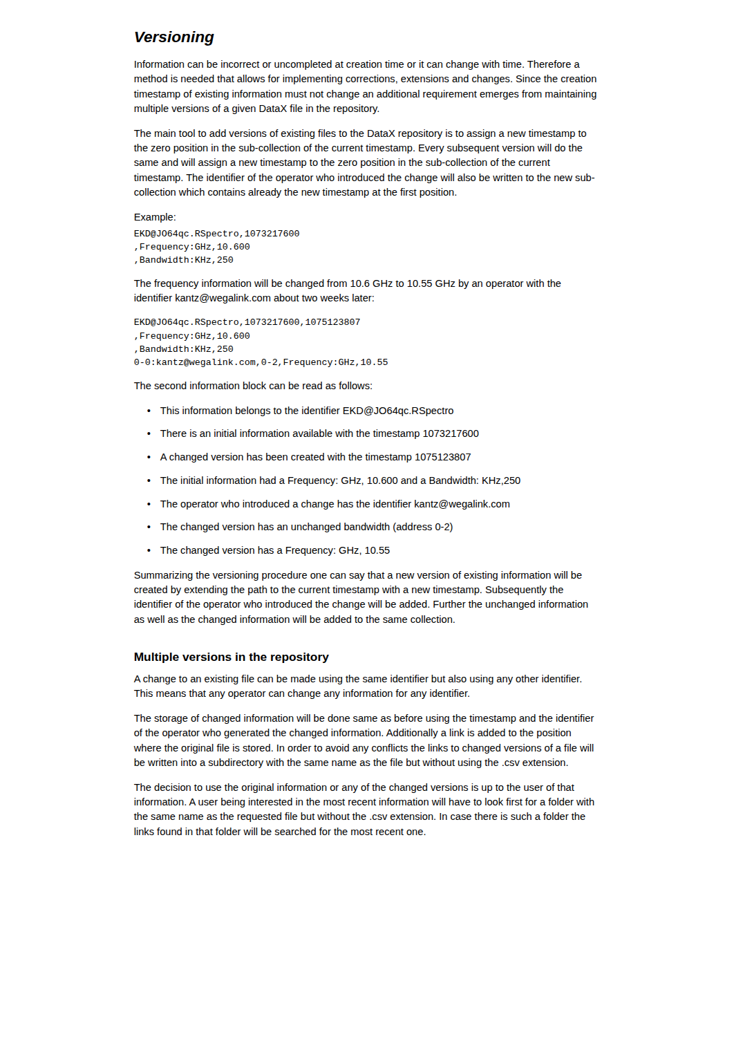Versioning
Information can be incorrect or uncompleted at creation time or it can change with time. Therefore a method is needed that allows for implementing corrections, extensions and changes. Since the creation timestamp of existing information must not change an additional requirement emerges from maintaining multiple versions of a given DataX file in the repository.
The main tool to add versions of existing files to the DataX repository is to assign a new timestamp to the zero position in the sub-collection of the current timestamp. Every subsequent version will do the same and will assign a new timestamp to the zero position in the sub-collection of the current timestamp. The identifier of the operator who introduced the change will also be written to the new sub-collection which contains already the new timestamp at the first position.
Example:
EKD@JO64qc.RSpectro,1073217600
,Frequency:GHz,10.600
,Bandwidth:KHz,250
The frequency information will be changed from 10.6 GHz to 10.55 GHz by an operator with the identifier kantz@wegalink.com about two weeks later:
EKD@JO64qc.RSpectro,1073217600,1075123807
,Frequency:GHz,10.600
,Bandwidth:KHz,250
0-0:kantz@wegalink.com,0-2,Frequency:GHz,10.55
The second information block can be read as follows:
This information belongs to the identifier EKD@JO64qc.RSpectro
There is an initial information available with the timestamp 1073217600
A changed version has been created with the timestamp 1075123807
The initial information had a Frequency: GHz, 10.600 and a Bandwidth: KHz,250
The operator who introduced a change has the identifier kantz@wegalink.com
The changed version has an unchanged bandwidth (address 0-2)
The changed version has a Frequency: GHz, 10.55
Summarizing the versioning procedure one can say that a new version of existing information will be created by extending the path to the current timestamp with a new timestamp. Subsequently the identifier of the operator who introduced the change will be added. Further the unchanged information as well as the changed information will be added to the same collection.
Multiple versions in the repository
A change to an existing file can be made using the same identifier but also using any other identifier. This means that any operator can change any information for any identifier.
The storage of changed information will be done same as before using the timestamp and the identifier of the operator who generated the changed information. Additionally a link is added to the position where the original file is stored. In order to avoid any conflicts the links to changed versions of a file will be written into a subdirectory with the same name as the file but without using the .csv extension.
The decision to use the original information or any of the changed versions is up to the user of that information. A user being interested in the most recent information will have to look first for a folder with the same name as the requested file but without the .csv extension. In case there is such a folder the links found in that folder will be searched for the most recent one.